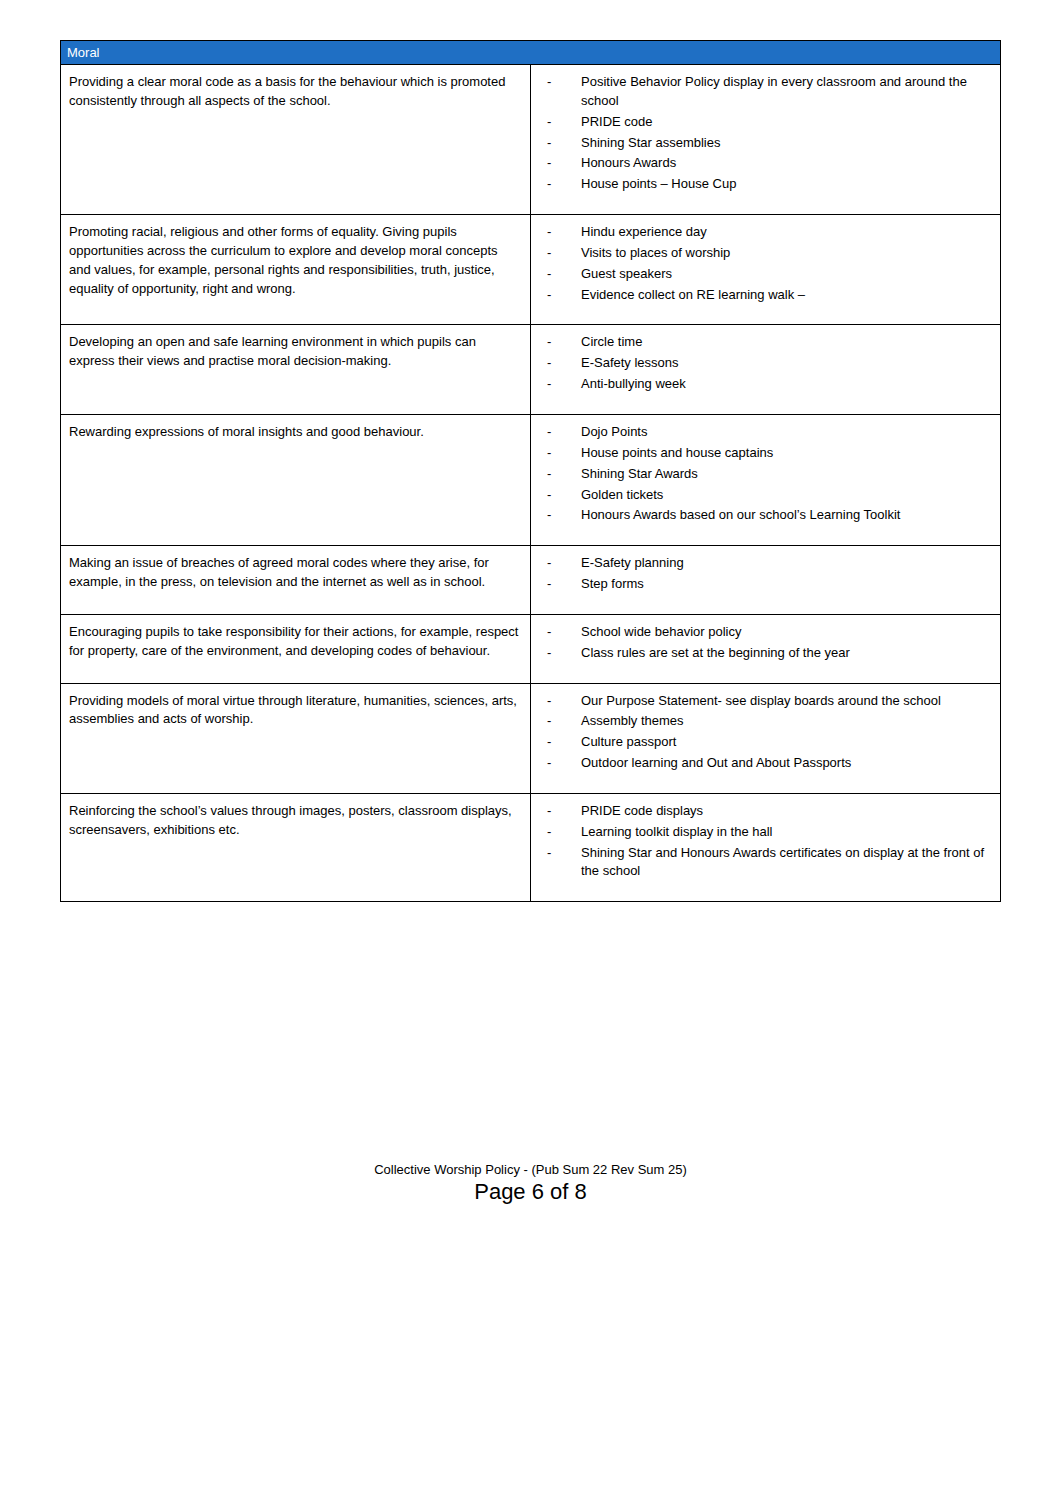| Moral |
| --- |
| Providing a clear moral code as a basis for the behaviour which is promoted consistently through all aspects of the school. | Positive Behavior Policy display in every classroom and around the school PRIDE code Shining Star assemblies Honours Awards House points – House Cup |
| Promoting racial, religious and other forms of equality. Giving pupils opportunities across the curriculum to explore and develop moral concepts and values, for example, personal rights and responsibilities, truth, justice, equality of opportunity, right and wrong. | Hindu experience day Visits to places of worship Guest speakers Evidence collect on RE learning walk – |
| Developing an open and safe learning environment in which pupils can express their views and practise moral decision-making. | Circle time E-Safety lessons Anti-bullying week |
| Rewarding expressions of moral insights and good behaviour. | Dojo Points House points and house captains Shining Star Awards Golden tickets Honours Awards based on our school’s Learning Toolkit |
| Making an issue of breaches of agreed moral codes where they arise, for example, in the press, on television and the internet as well as in school. | E-Safety planning Step forms |
| Encouraging pupils to take responsibility for their actions, for example, respect for property, care of the environment, and developing codes of behaviour. | School wide behavior policy Class rules are set at the beginning of the year |
| Providing models of moral virtue through literature, humanities, sciences, arts, assemblies and acts of worship. | Our Purpose Statement- see display boards around the school Assembly themes Culture passport Outdoor learning and Out and About Passports |
| Reinforcing the school’s values through images, posters, classroom displays, screensavers, exhibitions etc. | PRIDE code displays Learning toolkit display in the hall Shining Star and Honours Awards certificates on display at the front of the school |
Collective Worship Policy - (Pub Sum 22 Rev Sum 25)
Page 6 of 8